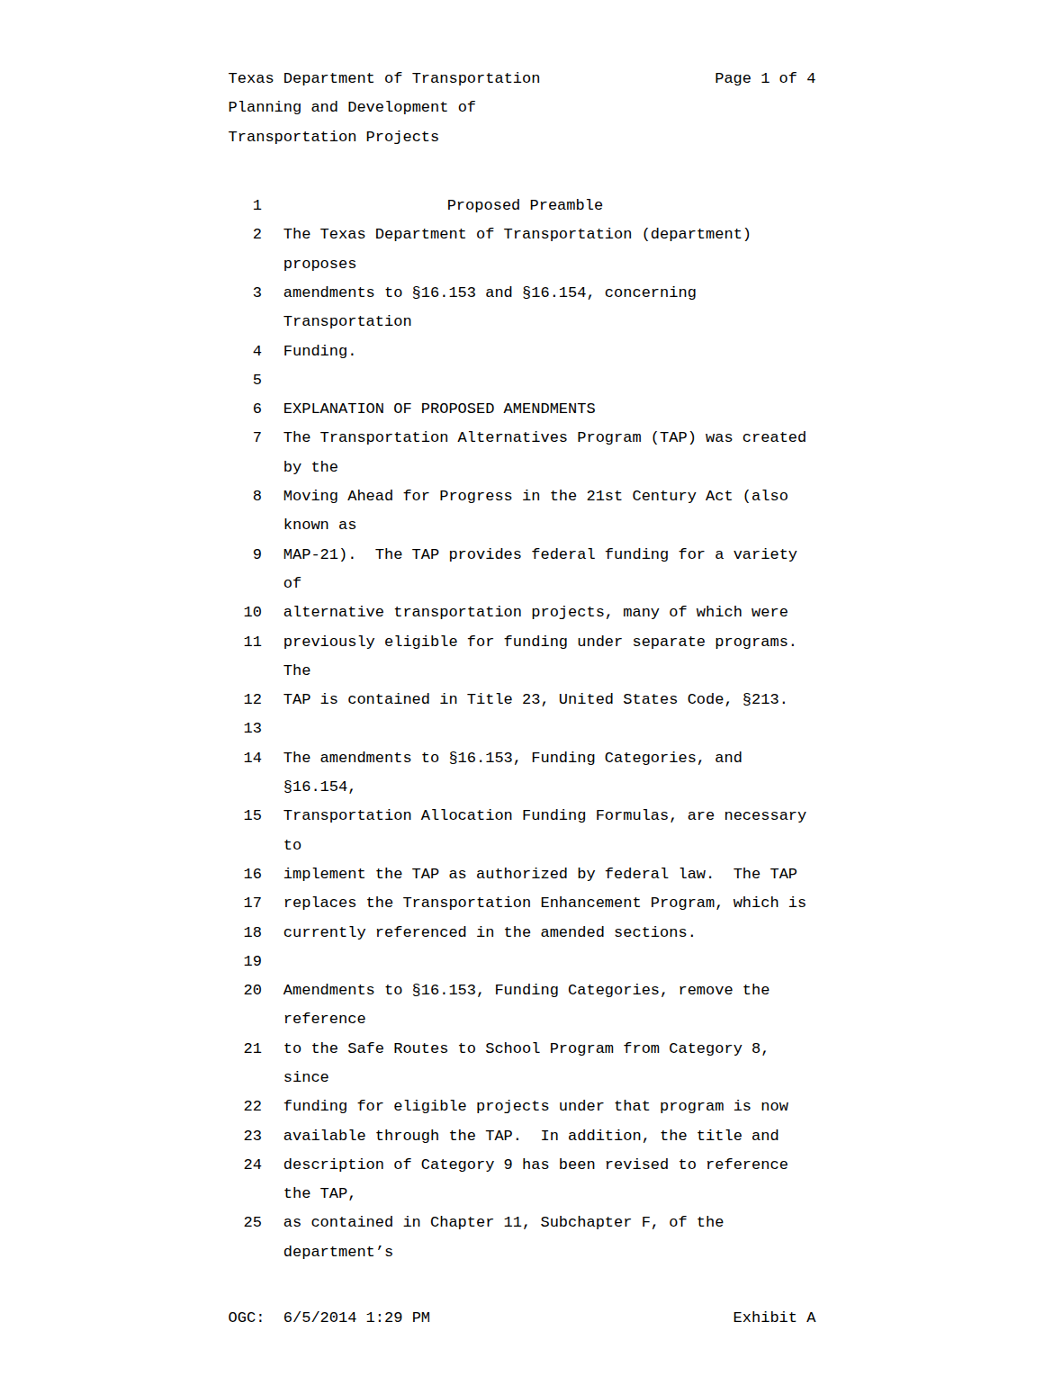Texas Department of Transportation Planning and Development of Transportation Projects
Page 1 of 4
Proposed Preamble
The Texas Department of Transportation (department) proposes
amendments to §16.153 and §16.154, concerning Transportation
Funding.
EXPLANATION OF PROPOSED AMENDMENTS
The Transportation Alternatives Program (TAP) was created by the
Moving Ahead for Progress in the 21st Century Act (also known as
MAP-21). The TAP provides federal funding for a variety of
alternative transportation projects, many of which were
previously eligible for funding under separate programs. The
TAP is contained in Title 23, United States Code, §213.
The amendments to §16.153, Funding Categories, and §16.154,
Transportation Allocation Funding Formulas, are necessary to
implement the TAP as authorized by federal law. The TAP
replaces the Transportation Enhancement Program, which is
currently referenced in the amended sections.
Amendments to §16.153, Funding Categories, remove the reference
to the Safe Routes to School Program from Category 8, since
funding for eligible projects under that program is now
available through the TAP. In addition, the title and
description of Category 9 has been revised to reference the TAP,
as contained in Chapter 11, Subchapter F, of the department’s
OGC: 6/5/2014 1:29 PM
Exhibit A